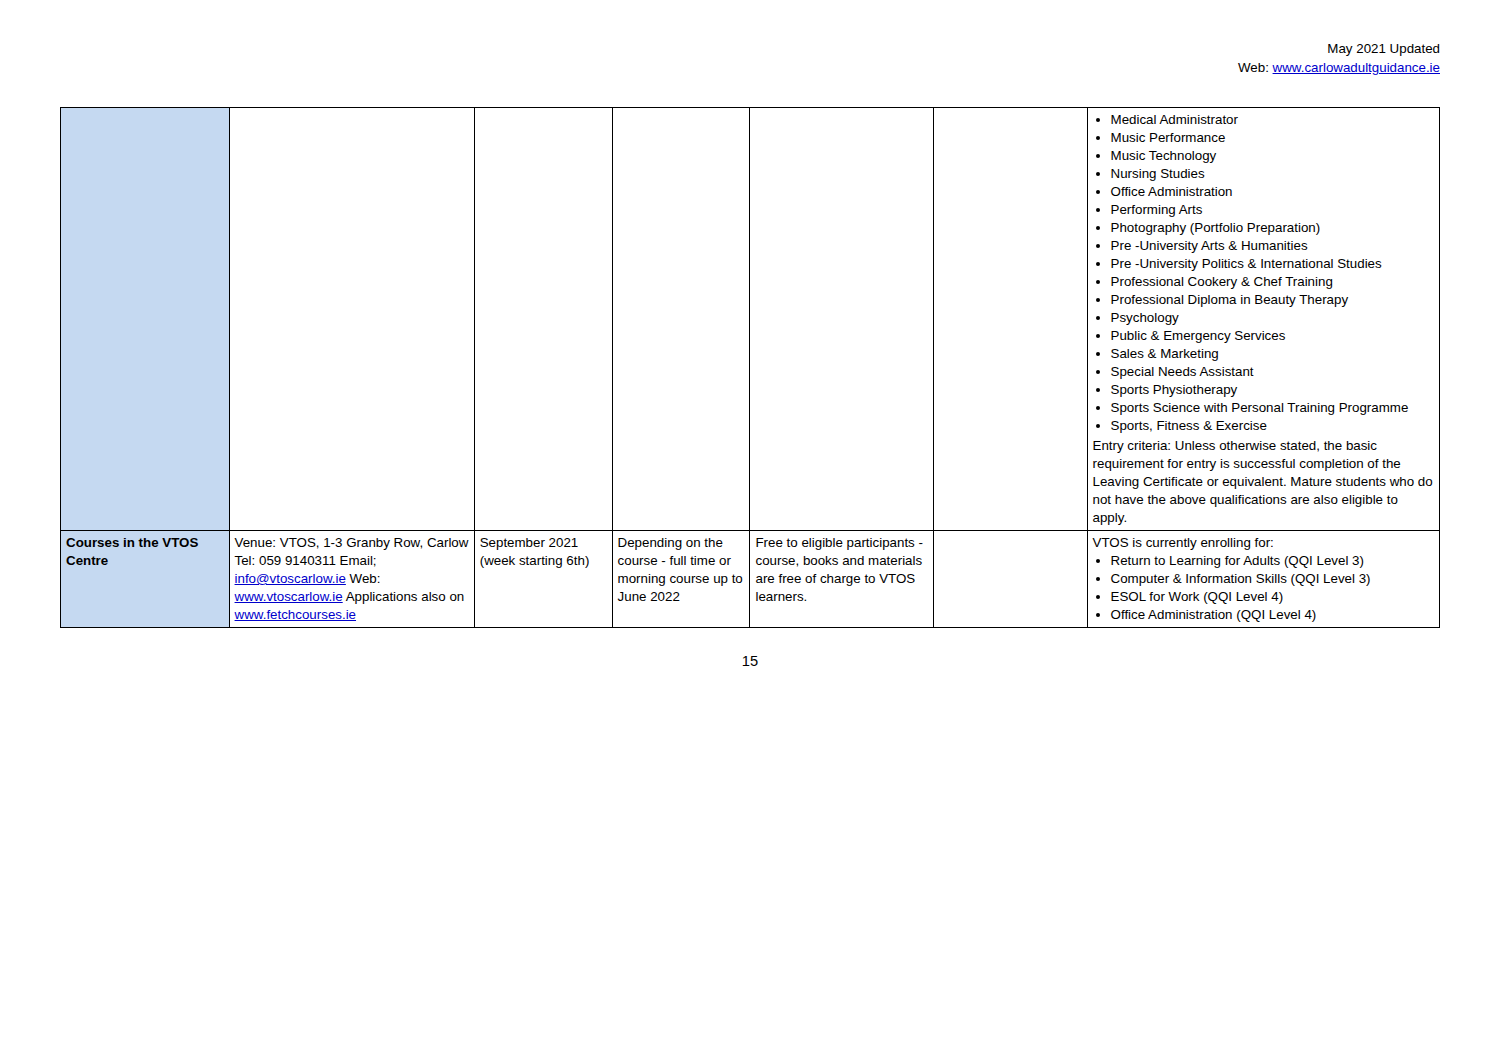May 2021 Updated
Web: www.carlowadultguidance.ie
| | | | | | | Medical Administrator Music Performance Music Technology Nursing Studies Office Administration Performing Arts Photography (Portfolio Preparation) Pre -University Arts & Humanities Pre -University Politics & International Studies Professional Cookery & Chef Training Professional Diploma in Beauty Therapy Psychology Public & Emergency Services Sales & Marketing Special Needs Assistant Sports Physiotherapy Sports Science with Personal Training Programme Sports, Fitness & Exercise Entry criteria: Unless otherwise stated, the basic requirement for entry is successful completion of the Leaving Certificate or equivalent. Mature students who do not have the above qualifications are also eligible to apply. |
| Courses in the VTOS Centre | Venue: VTOS, 1-3 Granby Row, Carlow Tel: 059 9140311 Email; info@vtoscarlow.ie Web: www.vtoscarlow.ie Applications also on www.fetchcourses.ie | September 2021 (week starting 6th) | Depending on the course - full time or morning course up to June 2022 | Free to eligible participants - course, books and materials are free of charge to VTOS learners. | | VTOS is currently enrolling for: Return to Learning for Adults (QQI Level 3) Computer & Information Skills (QQI Level 3) ESOL for Work (QQI Level 4) Office Administration (QQI Level 4) |
15